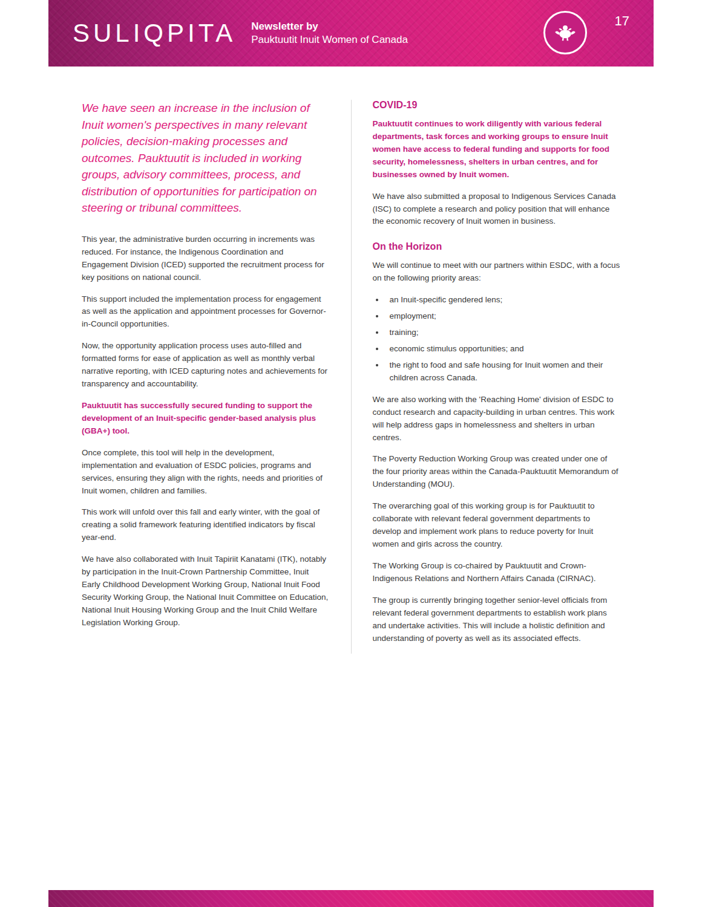SULIQPITA
Newsletter by
Pauktuutit Inuit Women of Canada
17
We have seen an increase in the inclusion of Inuit women's perspectives in many relevant policies, decision-making processes and outcomes. Pauktuutit is included in working groups, advisory committees, process, and distribution of opportunities for participation on steering or tribunal committees.
This year, the administrative burden occurring in increments was reduced. For instance, the Indigenous Coordination and Engagement Division (ICED) supported the recruitment process for key positions on national council.
This support included the implementation process for engagement as well as the application and appointment processes for Governor-in-Council opportunities.
Now, the opportunity application process uses auto-filled and formatted forms for ease of application as well as monthly verbal narrative reporting, with ICED capturing notes and achievements for transparency and accountability.
Pauktuutit has successfully secured funding to support the development of an Inuit-specific gender-based analysis plus (GBA+) tool.
Once complete, this tool will help in the development, implementation and evaluation of ESDC policies, programs and services, ensuring they align with the rights, needs and priorities of Inuit women, children and families.
This work will unfold over this fall and early winter, with the goal of creating a solid framework featuring identified indicators by fiscal year-end.
We have also collaborated with Inuit Tapiriit Kanatami (ITK), notably by participation in the Inuit-Crown Partnership Committee, Inuit Early Childhood Development Working Group, National Inuit Food Security Working Group, the National Inuit Committee on Education, National Inuit Housing Working Group and the Inuit Child Welfare Legislation Working Group.
COVID-19
Pauktuutit continues to work diligently with various federal departments, task forces and working groups to ensure Inuit women have access to federal funding and supports for food security, homelessness, shelters in urban centres, and for businesses owned by Inuit women.
We have also submitted a proposal to Indigenous Services Canada (ISC) to complete a research and policy position that will enhance the economic recovery of Inuit women in business.
On the Horizon
We will continue to meet with our partners within ESDC, with a focus on the following priority areas:
an Inuit-specific gendered lens;
employment;
training;
economic stimulus opportunities; and
the right to food and safe housing for Inuit women and their children across Canada.
We are also working with the 'Reaching Home' division of ESDC to conduct research and capacity-building in urban centres. This work will help address gaps in homelessness and shelters in urban centres.
The Poverty Reduction Working Group was created under one of the four priority areas within the Canada-Pauktuutit Memorandum of Understanding (MOU).
The overarching goal of this working group is for Pauktuutit to collaborate with relevant federal government departments to develop and implement work plans to reduce poverty for Inuit women and girls across the country.
The Working Group is co-chaired by Pauktuutit and Crown-Indigenous Relations and Northern Affairs Canada (CIRNAC).
The group is currently bringing together senior-level officials from relevant federal government departments to establish work plans and undertake activities. This will include a holistic definition and understanding of poverty as well as its associated effects.